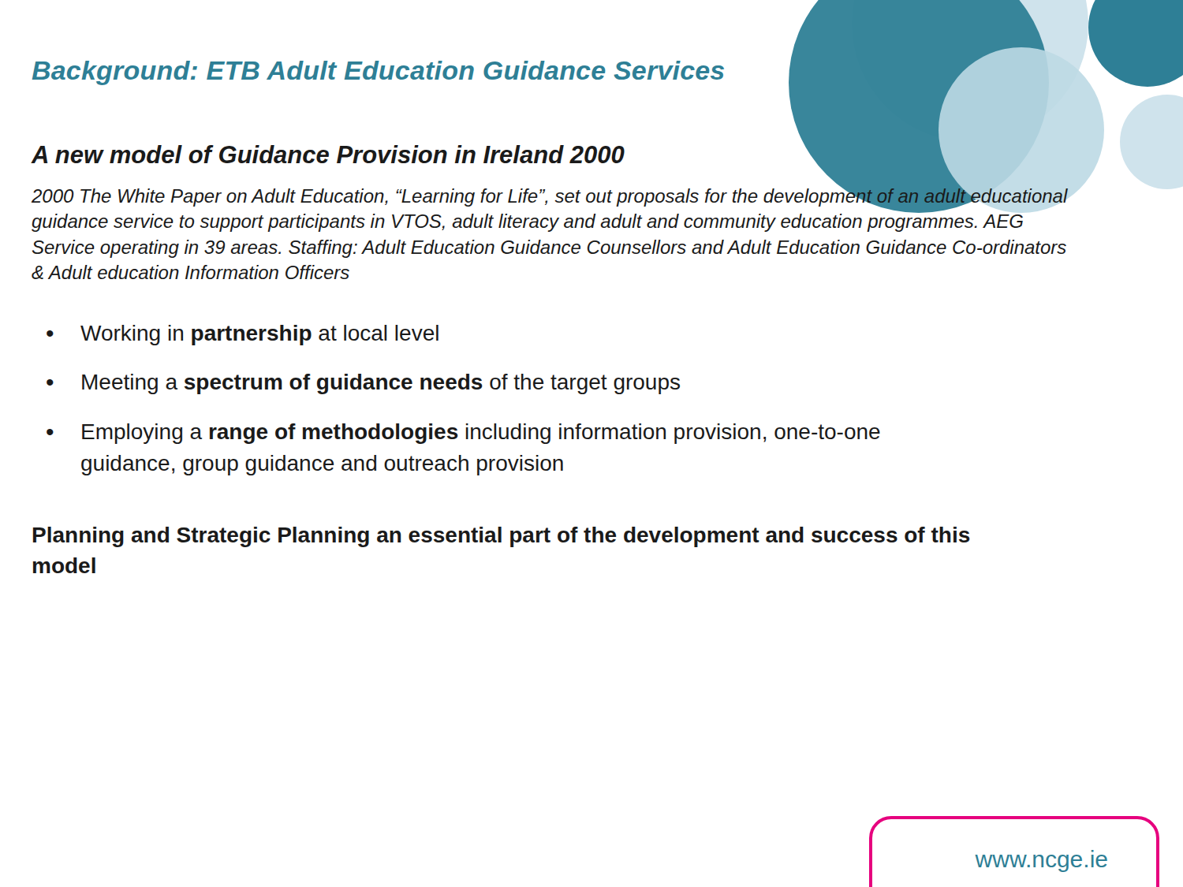Background: ETB Adult Education Guidance Services
A new model of Guidance Provision in Ireland 2000
2000 The White Paper on Adult Education, “Learning for Life”, set out proposals for the development of an adult educational guidance service to support participants in VTOS, adult literacy and adult and community education programmes. AEG Service operating in 39 areas. Staffing: Adult Education Guidance Counsellors and Adult Education Guidance Co-ordinators & Adult education Information Officers
Working in partnership at local level
Meeting a spectrum of guidance needs of the target groups
Employing a range of methodologies including information provision, one-to-one guidance, group guidance and outreach provision
Planning and Strategic Planning an essential part of the development and success of this model
www.ncge.ie